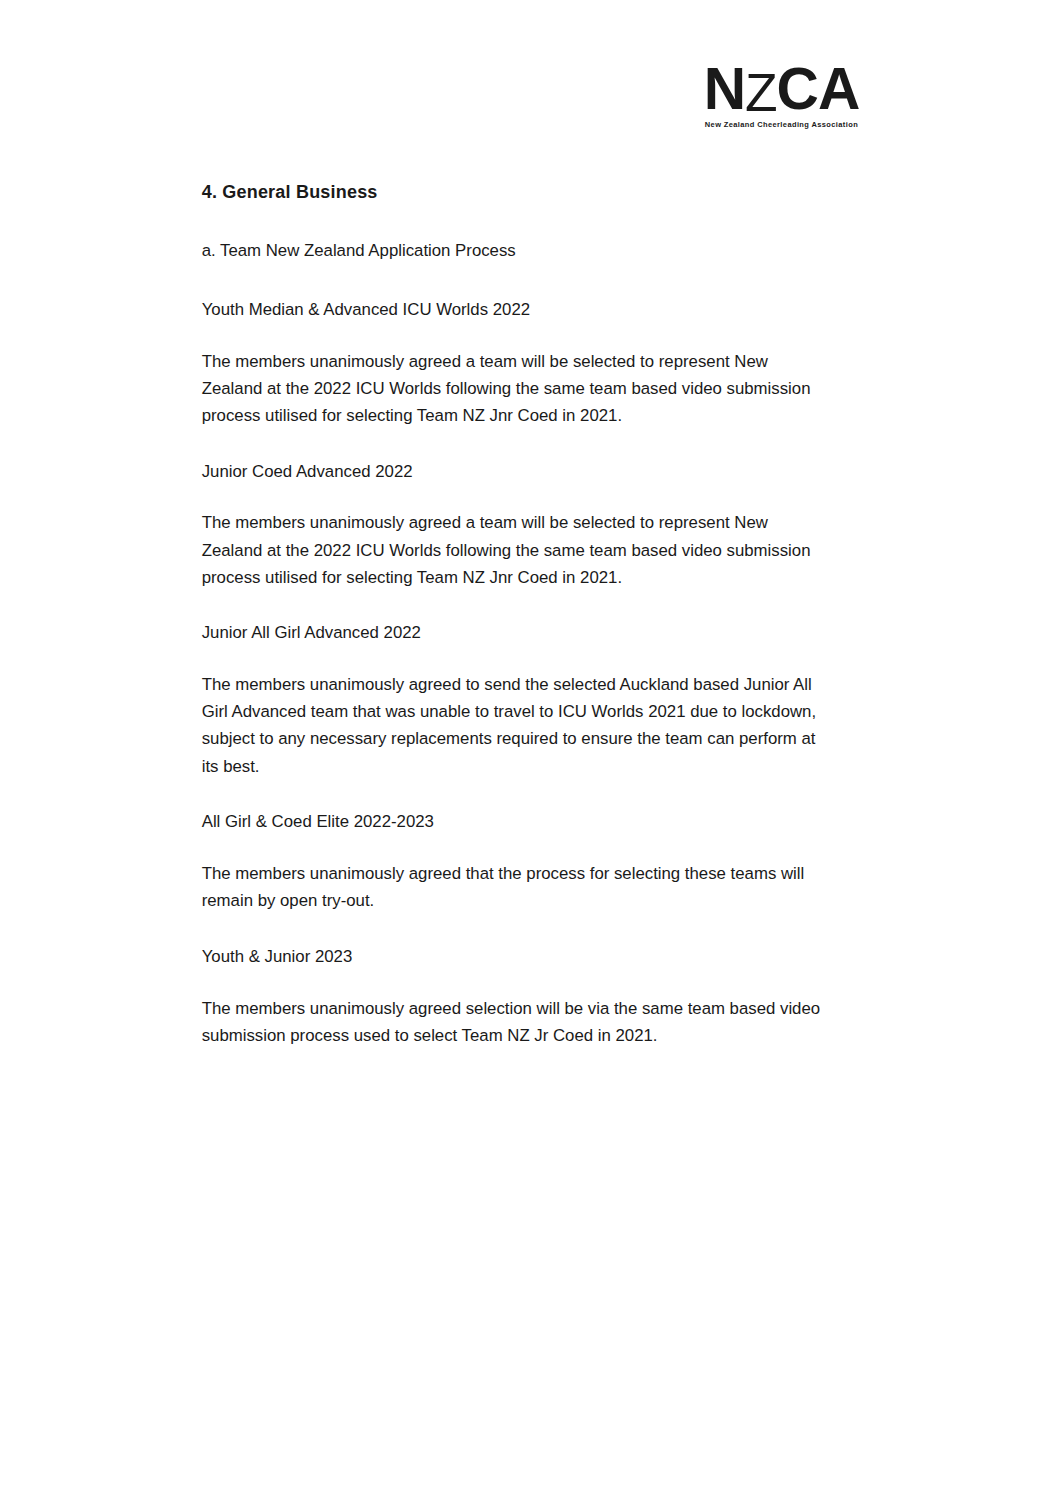NZCA
New Zealand Cheerleading Association
4. General Business
a. Team New Zealand Application Process
Youth Median & Advanced ICU Worlds 2022
The members unanimously agreed a team will be selected to represent New Zealand at the 2022 ICU Worlds following the same team based video submission process utilised for selecting Team NZ Jnr Coed in 2021.
Junior Coed Advanced 2022
The members unanimously agreed a team will be selected to represent New Zealand at the 2022 ICU Worlds following the same team based video submission process utilised for selecting Team NZ Jnr Coed in 2021.
Junior All Girl Advanced 2022
The members unanimously agreed to send the selected Auckland based Junior All Girl Advanced team that was unable to travel to ICU Worlds 2021 due to lockdown, subject to any necessary replacements required to ensure the team can perform at its best.
All Girl & Coed Elite 2022-2023
The members unanimously agreed that the process for selecting these teams will remain by open try-out.
Youth & Junior 2023
The members unanimously agreed selection will be via the same team based video submission process used to select Team NZ Jr Coed in 2021.